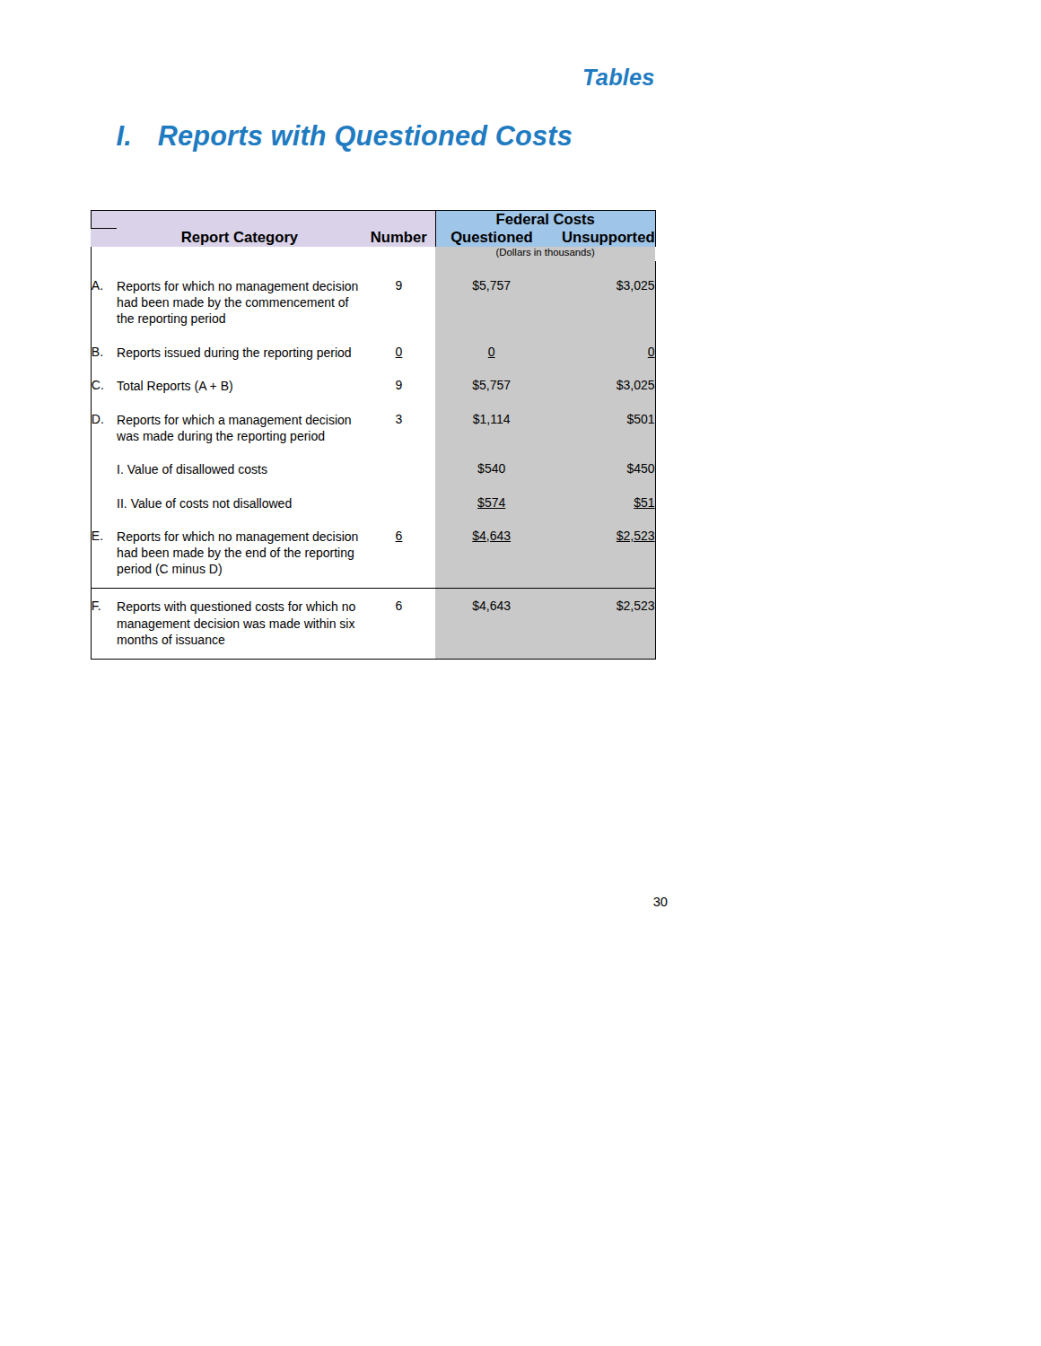Tables
I. Reports with Questioned Costs
| | Federal Costs |
| | Report Category | Number | Questioned | Unsupported |
| | | | (Dollars in thousands) |
| A. | Reports for which no management decision had been made by the commencement of the reporting period | 9 | $5,757 | $3,025 |
| B. | Reports issued during the reporting period | 0 | 0 | 0 |
| C. | Total Reports (A + B) | 9 | $5,757 | $3,025 |
| D. | Reports for which a management decision was made during the reporting period | 3 | $1,114 | $501 |
| | I. Value of disallowed costs | | $540 | $450 |
| | II. Value of costs not disallowed | | $574 | $51 |
| E. | Reports for which no management decision had been made by the end of the reporting period (C minus D) | 6 | $4,643 | $2,523 |
| F. | Reports with questioned costs for which no management decision was made within six months of issuance | 6 | $4,643 | $2,523 |
30